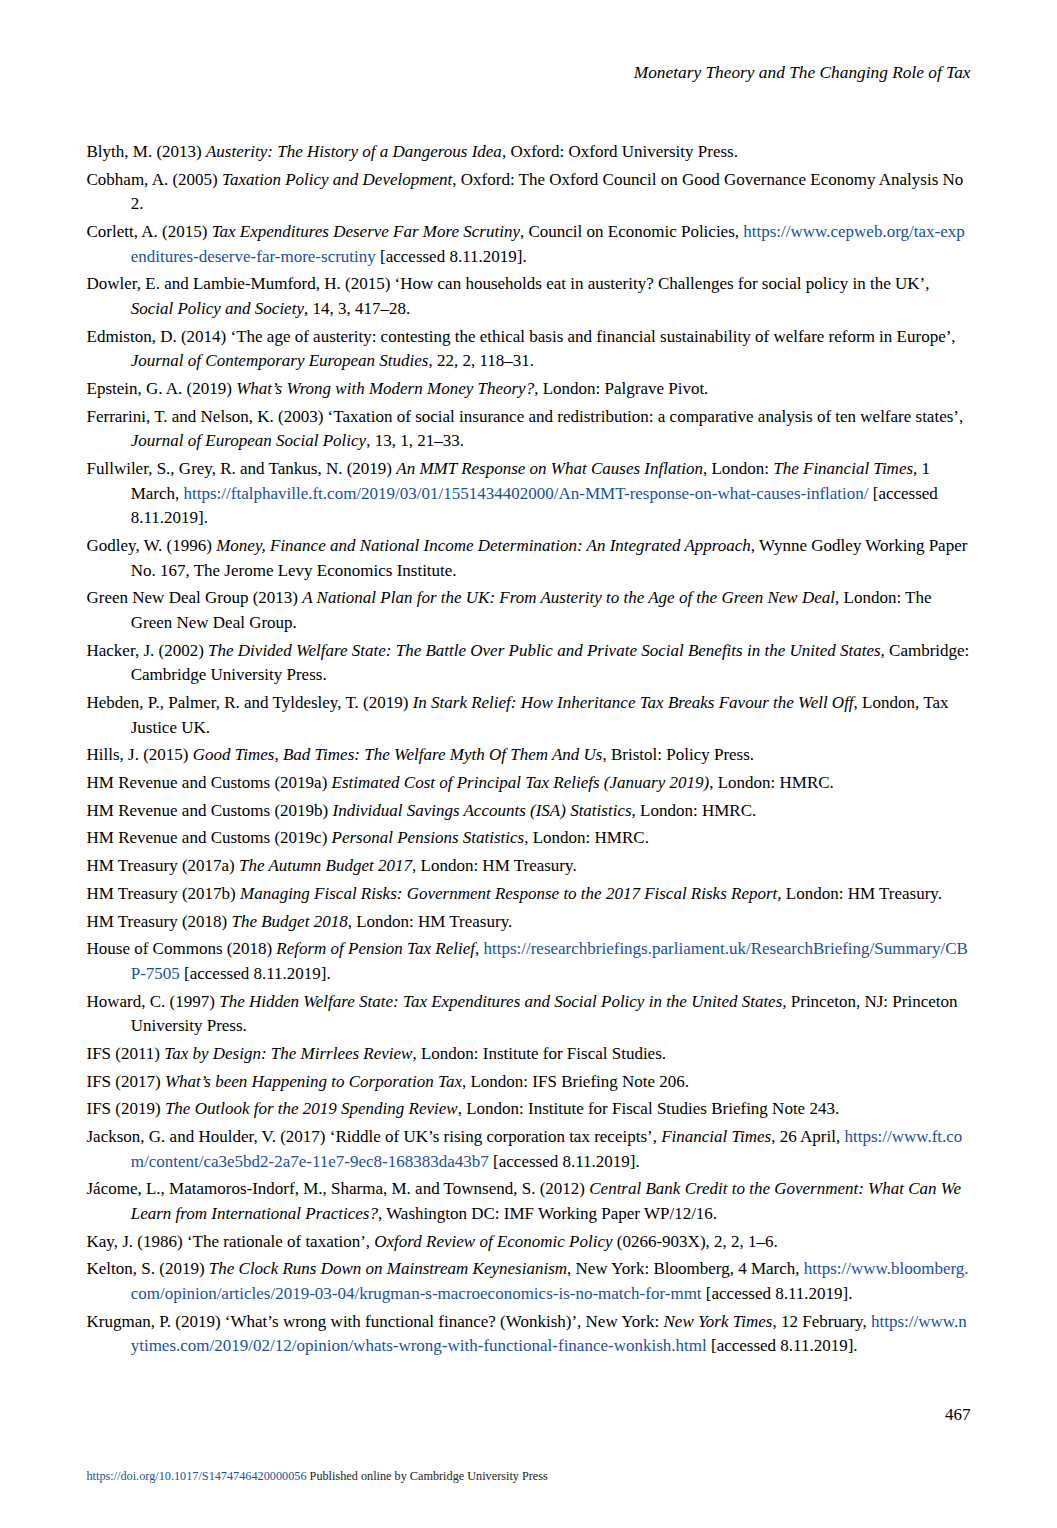Monetary Theory and The Changing Role of Tax
Blyth, M. (2013) Austerity: The History of a Dangerous Idea, Oxford: Oxford University Press.
Cobham, A. (2005) Taxation Policy and Development, Oxford: The Oxford Council on Good Governance Economy Analysis No 2.
Corlett, A. (2015) Tax Expenditures Deserve Far More Scrutiny, Council on Economic Policies, https://www.cepweb.org/tax-expenditures-deserve-far-more-scrutiny [accessed 8.11.2019].
Dowler, E. and Lambie-Mumford, H. (2015) ‘How can households eat in austerity? Challenges for social policy in the UK’, Social Policy and Society, 14, 3, 417–28.
Edmiston, D. (2014) ‘The age of austerity: contesting the ethical basis and financial sustainability of welfare reform in Europe’, Journal of Contemporary European Studies, 22, 2, 118–31.
Epstein, G. A. (2019) What’s Wrong with Modern Money Theory?, London: Palgrave Pivot.
Ferrarini, T. and Nelson, K. (2003) ‘Taxation of social insurance and redistribution: a comparative analysis of ten welfare states’, Journal of European Social Policy, 13, 1, 21–33.
Fullwiler, S., Grey, R. and Tankus, N. (2019) An MMT Response on What Causes Inflation, London: The Financial Times, 1 March, https://ftalphaville.ft.com/2019/03/01/1551434402000/An-MMT-response-on-what-causes-inflation/ [accessed 8.11.2019].
Godley, W. (1996) Money, Finance and National Income Determination: An Integrated Approach, Wynne Godley Working Paper No. 167, The Jerome Levy Economics Institute.
Green New Deal Group (2013) A National Plan for the UK: From Austerity to the Age of the Green New Deal, London: The Green New Deal Group.
Hacker, J. (2002) The Divided Welfare State: The Battle Over Public and Private Social Benefits in the United States, Cambridge: Cambridge University Press.
Hebden, P., Palmer, R. and Tyldesley, T. (2019) In Stark Relief: How Inheritance Tax Breaks Favour the Well Off, London, Tax Justice UK.
Hills, J. (2015) Good Times, Bad Times: The Welfare Myth Of Them And Us, Bristol: Policy Press.
HM Revenue and Customs (2019a) Estimated Cost of Principal Tax Reliefs (January 2019), London: HMRC.
HM Revenue and Customs (2019b) Individual Savings Accounts (ISA) Statistics, London: HMRC.
HM Revenue and Customs (2019c) Personal Pensions Statistics, London: HMRC.
HM Treasury (2017a) The Autumn Budget 2017, London: HM Treasury.
HM Treasury (2017b) Managing Fiscal Risks: Government Response to the 2017 Fiscal Risks Report, London: HM Treasury.
HM Treasury (2018) The Budget 2018, London: HM Treasury.
House of Commons (2018) Reform of Pension Tax Relief, https://researchbriefings.parliament.uk/ResearchBriefing/Summary/CBP-7505 [accessed 8.11.2019].
Howard, C. (1997) The Hidden Welfare State: Tax Expenditures and Social Policy in the United States, Princeton, NJ: Princeton University Press.
IFS (2011) Tax by Design: The Mirrlees Review, London: Institute for Fiscal Studies.
IFS (2017) What’s been Happening to Corporation Tax, London: IFS Briefing Note 206.
IFS (2019) The Outlook for the 2019 Spending Review, London: Institute for Fiscal Studies Briefing Note 243.
Jackson, G. and Houlder, V. (2017) ‘Riddle of UK’s rising corporation tax receipts’, Financial Times, 26 April, https://www.ft.com/content/ca3e5bd2-2a7e-11e7-9ec8-168383da43b7 [accessed 8.11.2019].
Jácome, L., Matamoros-Indorf, M., Sharma, M. and Townsend, S. (2012) Central Bank Credit to the Government: What Can We Learn from International Practices?, Washington DC: IMF Working Paper WP/12/16.
Kay, J. (1986) ‘The rationale of taxation’, Oxford Review of Economic Policy (0266-903X), 2, 2, 1–6.
Kelton, S. (2019) The Clock Runs Down on Mainstream Keynesianism, New York: Bloomberg, 4 March, https://www.bloomberg.com/opinion/articles/2019-03-04/krugman-s-macroeconomics-is-no-match-for-mmt [accessed 8.11.2019].
Krugman, P. (2019) ‘What’s wrong with functional finance? (Wonkish)’, New York: New York Times, 12 February, https://www.nytimes.com/2019/02/12/opinion/whats-wrong-with-functional-finance-wonkish.html [accessed 8.11.2019].
467
https://doi.org/10.1017/S1474746420000056 Published online by Cambridge University Press